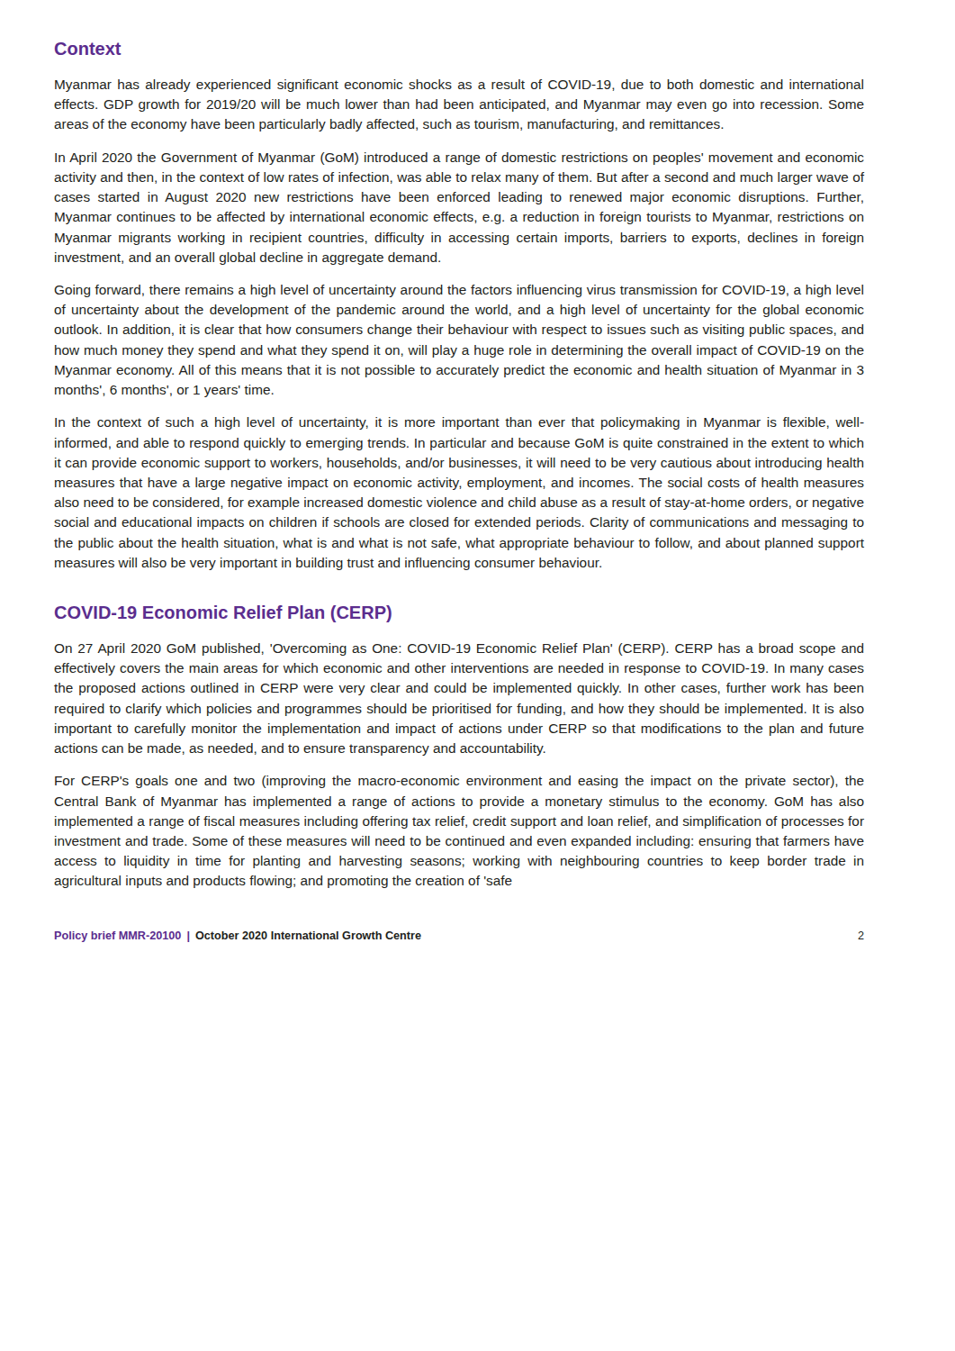Context
Myanmar has already experienced significant economic shocks as a result of COVID-19, due to both domestic and international effects. GDP growth for 2019/20 will be much lower than had been anticipated, and Myanmar may even go into recession. Some areas of the economy have been particularly badly affected, such as tourism, manufacturing, and remittances.
In April 2020 the Government of Myanmar (GoM) introduced a range of domestic restrictions on peoples' movement and economic activity and then, in the context of low rates of infection, was able to relax many of them. But after a second and much larger wave of cases started in August 2020 new restrictions have been enforced leading to renewed major economic disruptions. Further, Myanmar continues to be affected by international economic effects, e.g. a reduction in foreign tourists to Myanmar, restrictions on Myanmar migrants working in recipient countries, difficulty in accessing certain imports, barriers to exports, declines in foreign investment, and an overall global decline in aggregate demand.
Going forward, there remains a high level of uncertainty around the factors influencing virus transmission for COVID-19, a high level of uncertainty about the development of the pandemic around the world, and a high level of uncertainty for the global economic outlook. In addition, it is clear that how consumers change their behaviour with respect to issues such as visiting public spaces, and how much money they spend and what they spend it on, will play a huge role in determining the overall impact of COVID-19 on the Myanmar economy. All of this means that it is not possible to accurately predict the economic and health situation of Myanmar in 3 months', 6 months', or 1 years' time.
In the context of such a high level of uncertainty, it is more important than ever that policymaking in Myanmar is flexible, well-informed, and able to respond quickly to emerging trends. In particular and because GoM is quite constrained in the extent to which it can provide economic support to workers, households, and/or businesses, it will need to be very cautious about introducing health measures that have a large negative impact on economic activity, employment, and incomes. The social costs of health measures also need to be considered, for example increased domestic violence and child abuse as a result of stay-at-home orders, or negative social and educational impacts on children if schools are closed for extended periods. Clarity of communications and messaging to the public about the health situation, what is and what is not safe, what appropriate behaviour to follow, and about planned support measures will also be very important in building trust and influencing consumer behaviour.
COVID-19 Economic Relief Plan (CERP)
On 27 April 2020 GoM published, 'Overcoming as One: COVID-19 Economic Relief Plan' (CERP). CERP has a broad scope and effectively covers the main areas for which economic and other interventions are needed in response to COVID-19. In many cases the proposed actions outlined in CERP were very clear and could be implemented quickly. In other cases, further work has been required to clarify which policies and programmes should be prioritised for funding, and how they should be implemented. It is also important to carefully monitor the implementation and impact of actions under CERP so that modifications to the plan and future actions can be made, as needed, and to ensure transparency and accountability.
For CERP's goals one and two (improving the macro-economic environment and easing the impact on the private sector), the Central Bank of Myanmar has implemented a range of actions to provide a monetary stimulus to the economy. GoM has also implemented a range of fiscal measures including offering tax relief, credit support and loan relief, and simplification of processes for investment and trade. Some of these measures will need to be continued and even expanded including: ensuring that farmers have access to liquidity in time for planting and harvesting seasons; working with neighbouring countries to keep border trade in agricultural inputs and products flowing; and promoting the creation of 'safe
Policy brief MMR-20100|October 2020 International Growth Centre
2